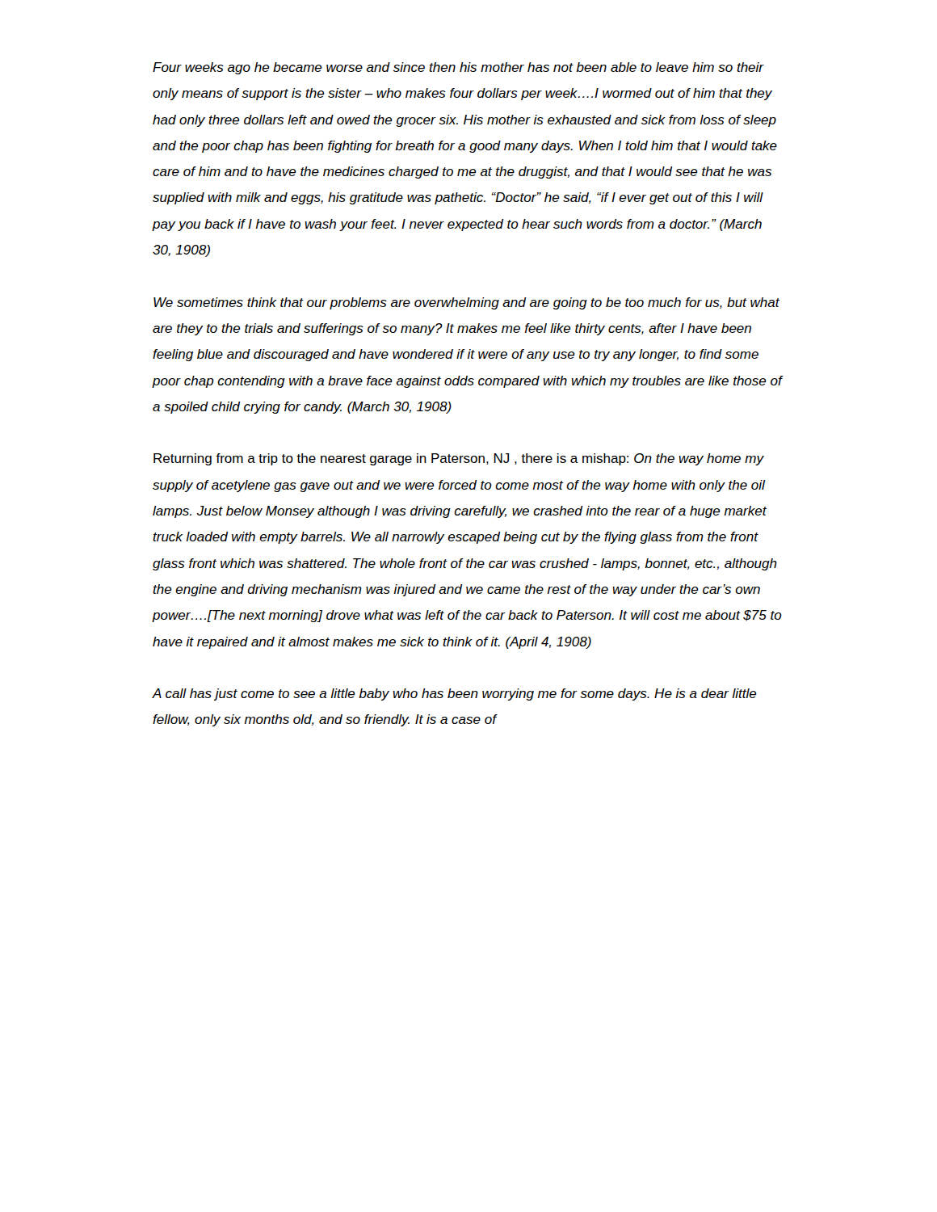Four weeks ago he became worse and since then his mother has not been able to leave him so their only means of support is the sister – who makes four dollars per week….I wormed out of him that they had only three dollars left and owed the grocer six. His mother is exhausted and sick from loss of sleep and the poor chap has been fighting for breath for a good many days. When I told him that I would take care of him and to have the medicines charged to me at the druggist, and that I would see that he was supplied with milk and eggs, his gratitude was pathetic. “Doctor” he said, “if I ever get out of this I will pay you back if I have to wash your feet. I never expected to hear such words from a doctor.” (March 30, 1908)
We sometimes think that our problems are overwhelming and are going to be too much for us, but what are they to the trials and sufferings of so many? It makes me feel like thirty cents, after I have been feeling blue and discouraged and have wondered if it were of any use to try any longer, to find some poor chap contending with a brave face against odds compared with which my troubles are like those of a spoiled child crying for candy. (March 30, 1908)
Returning from a trip to the nearest garage in Paterson, NJ , there is a mishap: On the way home my supply of acetylene gas gave out and we were forced to come most of the way home with only the oil lamps. Just below Monsey although I was driving carefully, we crashed into the rear of a huge market truck loaded with empty barrels. We all narrowly escaped being cut by the flying glass from the front glass front which was shattered. The whole front of the car was crushed - lamps, bonnet, etc., although the engine and driving mechanism was injured and we came the rest of the way under the car’s own power….[The next morning] drove what was left of the car back to Paterson. It will cost me about $75 to have it repaired and it almost makes me sick to think of it. (April 4, 1908)
A call has just come to see a little baby who has been worrying me for some days. He is a dear little fellow, only six months old, and so friendly. It is a case of